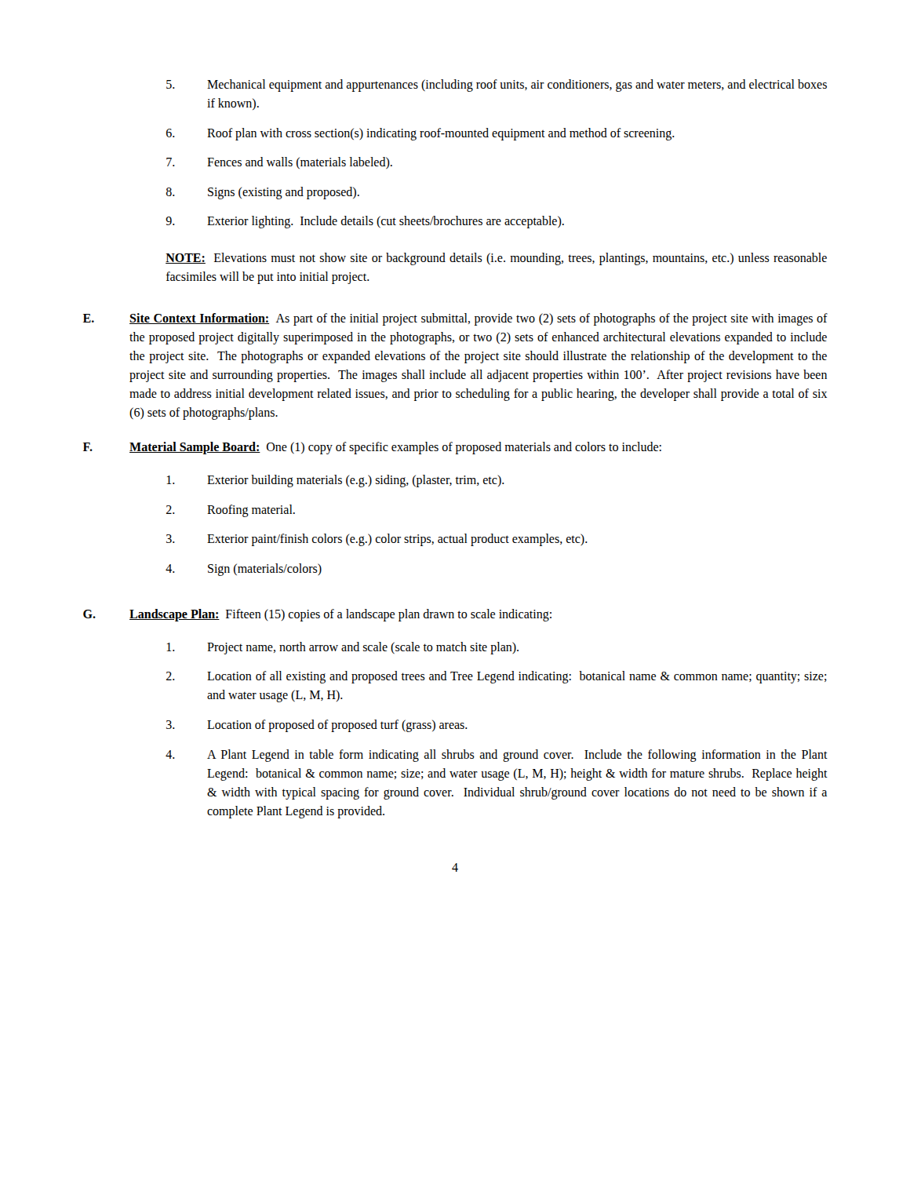5. Mechanical equipment and appurtenances (including roof units, air conditioners, gas and water meters, and electrical boxes if known).
6. Roof plan with cross section(s) indicating roof-mounted equipment and method of screening.
7. Fences and walls (materials labeled).
8. Signs (existing and proposed).
9. Exterior lighting. Include details (cut sheets/brochures are acceptable).
NOTE: Elevations must not show site or background details (i.e. mounding, trees, plantings, mountains, etc.) unless reasonable facsimiles will be put into initial project.
E.
Site Context Information: As part of the initial project submittal, provide two (2) sets of photographs of the project site with images of the proposed project digitally superimposed in the photographs, or two (2) sets of enhanced architectural elevations expanded to include the project site. The photographs or expanded elevations of the project site should illustrate the relationship of the development to the project site and surrounding properties. The images shall include all adjacent properties within 100’. After project revisions have been made to address initial development related issues, and prior to scheduling for a public hearing, the developer shall provide a total of six (6) sets of photographs/plans.
F.
Material Sample Board: One (1) copy of specific examples of proposed materials and colors to include:
1. Exterior building materials (e.g.) siding, (plaster, trim, etc).
2. Roofing material.
3. Exterior paint/finish colors (e.g.) color strips, actual product examples, etc).
4. Sign (materials/colors)
G.
Landscape Plan: Fifteen (15) copies of a landscape plan drawn to scale indicating:
1. Project name, north arrow and scale (scale to match site plan).
2. Location of all existing and proposed trees and Tree Legend indicating: botanical name & common name; quantity; size; and water usage (L, M, H).
3. Location of proposed of proposed turf (grass) areas.
4. A Plant Legend in table form indicating all shrubs and ground cover. Include the following information in the Plant Legend: botanical & common name; size; and water usage (L, M, H); height & width for mature shrubs. Replace height & width with typical spacing for ground cover. Individual shrub/ground cover locations do not need to be shown if a complete Plant Legend is provided.
4